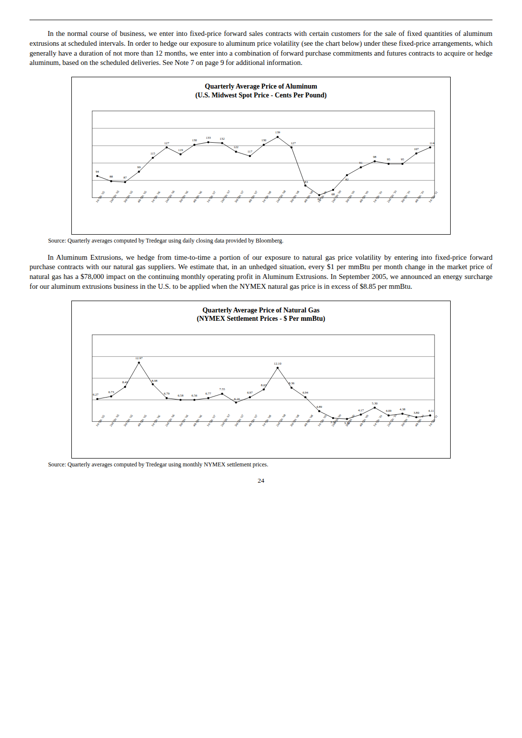In the normal course of business, we enter into fixed-price forward sales contracts with certain customers for the sale of fixed quantities of aluminum extrusions at scheduled intervals. In order to hedge our exposure to aluminum price volatility (see the chart below) under these fixed-price arrangements, which generally have a duration of not more than 12 months, we enter into a combination of forward purchase commitments and futures contracts to acquire or hedge aluminum, based on the scheduled deliveries. See Note 7 on page 9 for additional information.
Quarterly Average Price of Aluminum
(U.S. Midwest Spot Price - Cents Per Pound)
94 88 87 99 115 127 119 130 133 132 122 117 130 139 127 83 62 68 82 91 98 95 95 107 114 1st Qtr. '05 2nd Qtr. '05 3rd Qtr. '05 4th Qtr. '05 1st Qtr. '06 2nd Qtr. '06 3rd Qtr. '06 4th Qtr. '06 1st Qtr. '07 2nd Qtr. '07 3rd Qtr. '07 4th Qtr. '07 1st Qtr. '08 2nd Qtr. '08 3rd Qtr. '08 4th Qtr. '08 1st Qtr. '09 2nd Qtr. '09 3rd Qtr. '09 4th Qtr. '09 1st Qtr. '10 2nd Qtr. '10 3rd Qtr. '10 4th Qtr. '10 1st Qtr. '11
Source: Quarterly averages computed by Tredegar using daily closing data provided by Bloomberg.
In Aluminum Extrusions, we hedge from time-to-time a portion of our exposure to natural gas price volatility by entering into fixed-price forward purchase contracts with our natural gas suppliers. We estimate that, in an unhedged situation, every $1 per mmBtu per month change in the market price of natural gas has a $78,000 impact on the continuing monthly operating profit in Aluminum Extrusions. In September 2005, we announced an energy surcharge for our aluminum extrusions business in the U.S. to be applied when the NYMEX natural gas price is in excess of $8.85 per mmBtu.
Quarterly Average Price of Natural Gas
(NYMEX Settlement Prices - $ Per mmBtu)
6.27 6.73 8.49 12.97 8.98 6.79 6.58 6.56 6.77 7.55 6.16 6.97 8.03 12.10 8.36 6.94 4.89 3.50 3.39 4.17 5.30 4.09 4.38 3.80 4.11 1st Qtr. '05 2nd Qtr. '05 3rd Qtr. '05 4th Qtr. '05 1st Qtr. '06 2nd Qtr. '06 3rd Qtr. '06 4th Qtr. '06 1st Qtr. '07 2nd Qtr. '07 3rd Qtr. '07 4th Qtr. '07 1st Qtr. '08 2nd Qtr. '08 3rd Qtr. '08 4th Qtr. '08 1st Qtr. '09 2nd Qtr. '09 3rd Qtr. '09 4th Qtr. '09 1st Qtr. '10 2nd Qtr. '10 3rd Qtr. '10 4th Qtr. '10 1st Qtr. '11
Source: Quarterly averages computed by Tredegar using monthly NYMEX settlement prices.
24